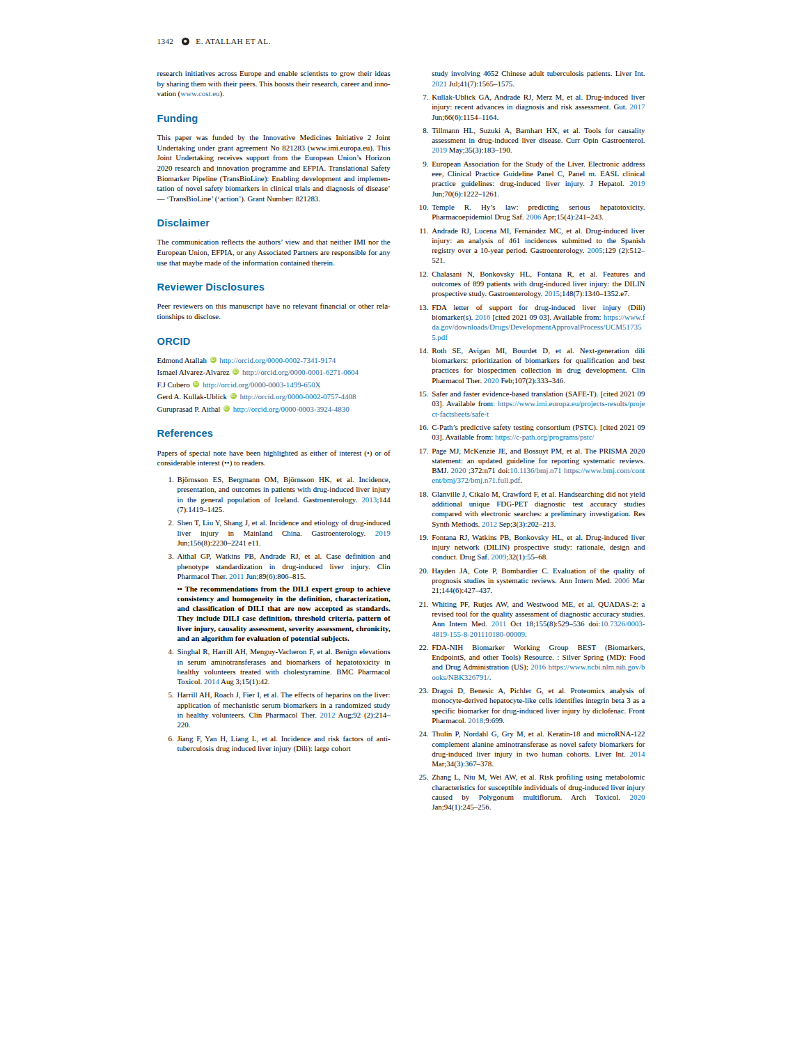1342●E. ATALLAH ET AL.
research initiatives across Europe and enable scientists to grow their ideas by sharing them with their peers. This boosts their research, career and innovation (www.cost.eu).
Funding
This paper was funded by the Innovative Medicines Initiative 2 Joint Undertaking under grant agreement No 821283 (www.imi.europa.eu). This Joint Undertaking receives support from the European Union’s Horizon 2020 research and innovation programme and EFPIA. Translational Safety Biomarker Pipeline (TransBioLine): Enabling development and implementation of novel safety biomarkers in clinical trials and diagnosis of disease’ — ‘TransBioLine’ (‘action’). Grant Number: 821283.
Disclaimer
The communication reflects the authors’ view and that neither IMI nor the European Union, EFPIA, or any Associated Partners are responsible for any use that maybe made of the information contained therein.
Reviewer Disclosures
Peer reviewers on this manuscript have no relevant financial or other relationships to disclose.
ORCID
Edmond Atallah http://orcid.org/0000-0002-7341-9174
Ismael Alvarez-Alvarez http://orcid.org/0000-0001-6271-0604
F.J Cubero http://orcid.org/0000-0003-1499-650X
Gerd A. Kullak-Ublick http://orcid.org/0000-0002-0757-4408
Guruprasad P. Aithal http://orcid.org/0000-0003-3924-4830
References
Papers of special note have been highlighted as either of interest (•) or of considerable interest (••) to readers.
Björnsson ES, Bergmann OM, Björnsson HK, et al. Incidence, presentation, and outcomes in patients with drug-induced liver injury in the general population of Iceland. Gastroenterology. 2013;144 (7):1419–1425.
Shen T, Liu Y, Shang J, et al. Incidence and etiology of drug-induced liver injury in Mainland China. Gastroenterology. 2019 Jun;156(8):2230–2241 e11.
Aithal GP, Watkins PB, Andrade RJ, et al. Case definition and phenotype standardization in drug-induced liver injury. Clin Pharmacol Ther. 2011 Jun;89(6):806–815. •• The recommendations from the DILI expert group to achieve consistency and homogeneity in the definition, characterization, and classification of DILI that are now accepted as standards. They include DILI case definition, threshold criteria, pattern of liver injury, causality assessment, severity assessment, chronicity, and an algorithm for evaluation of potential subjects.
Singhal R, Harrill AH, Menguy-Vacheron F, et al. Benign elevations in serum aminotransferases and biomarkers of hepatotoxicity in healthy volunteers treated with cholestyramine. BMC Pharmacol Toxicol. 2014 Aug 3;15(1):42.
Harrill AH, Roach J, Fier I, et al. The effects of heparins on the liver: application of mechanistic serum biomarkers in a randomized study in healthy volunteers. Clin Pharmacol Ther. 2012 Aug;92 (2):214–220.
Jiang F, Yan H, Liang L, et al. Incidence and risk factors of anti-tuberculosis drug induced liver injury (Dili): large cohort
study involving 4652 Chinese adult tuberculosis patients. Liver Int. 2021 Jul;41(7):1565–1575.
Kullak-Ublick GA, Andrade RJ, Merz M, et al. Drug-induced liver injury: recent advances in diagnosis and risk assessment. Gut. 2017 Jun;66(6):1154–1164.
Tillmann HL, Suzuki A, Barnhart HX, et al. Tools for causality assessment in drug-induced liver disease. Curr Opin Gastroenterol. 2019 May;35(3):183–190.
European Association for the Study of the Liver. Electronic address eee, Clinical Practice Guideline Panel C, Panel m. EASL clinical practice guidelines: drug-induced liver injury. J Hepatol. 2019 Jun;70(6):1222–1261.
Temple R. Hy’s law: predicting serious hepatotoxicity. Pharmacoepidemiol Drug Saf. 2006 Apr;15(4):241–243.
Andrade RJ, Lucena MI, Fernández MC, et al. Drug-induced liver injury: an analysis of 461 incidences submitted to the Spanish registry over a 10-year period. Gastroenterology. 2005;129 (2):512–521.
Chalasani N, Bonkovsky HL, Fontana R, et al. Features and outcomes of 899 patients with drug-induced liver injury: the DILIN prospective study. Gastroenterology. 2015;148(7):1340–1352.e7.
FDA letter of support for drug-induced liver injury (Dili) biomarker(s). 2016 [cited 2021 09 03]. Available from: https://www.fda.gov/downloads/Drugs/DevelopmentApprovalProcess/UCM517355.pdf
Roth SE, Avigan MI, Bourdet D, et al. Next-generation dili biomarkers: prioritization of biomarkers for qualification and best practices for biospecimen collection in drug development. Clin Pharmacol Ther. 2020 Feb;107(2):333–346.
Safer and faster evidence-based translation (SAFE-T). [cited 2021 09 03]. Available from: https://www.imi.europa.eu/projects-results/project-factsheets/safe-t
C-Path’s predictive safety testing consortium (PSTC). [cited 2021 09 03]. Available from: https://c-path.org/programs/pstc/
Page MJ, McKenzie JE, and Bossuyt PM, et al. The PRISMA 2020 statement: an updated guideline for reporting systematic reviews. BMJ. 2020 ;372:n71 doi:10.1136/bmj.n71 https://www.bmj.com/content/bmj/372/bmj.n71.full.pdf.
Glanville J, Cikalo M, Crawford F, et al. Handsearching did not yield additional unique FDG-PET diagnostic test accuracy studies compared with electronic searches: a preliminary investigation. Res Synth Methods. 2012 Sep;3(3):202–213.
Fontana RJ, Watkins PB, Bonkovsky HL, et al. Drug-induced liver injury network (DILIN) prospective study: rationale, design and conduct. Drug Saf. 2009;32(1):55–68.
Hayden JA, Cote P, Bombardier C. Evaluation of the quality of prognosis studies in systematic reviews. Ann Intern Med. 2006 Mar 21;144(6):427–437.
Whiting PF, Rutjes AW, and Westwood ME, et al. QUADAS-2: a revised tool for the quality assessment of diagnostic accuracy studies. Ann Intern Med. 2011 Oct 18;155(8):529–536 doi:10.7326/0003-4819-155-8-201110180-00009.
FDA-NIH Biomarker Working Group BEST (Biomarkers, EndpointS, and other Tools) Resource. : Silver Spring (MD): Food and Drug Administration (US); 2016 https://www.ncbi.nlm.nih.gov/books/NBK326791/.
Dragoi D, Benesic A, Pichler G, et al. Proteomics analysis of monocyte-derived hepatocyte-like cells identifies integrin beta 3 as a specific biomarker for drug-induced liver injury by diclofenac. Front Pharmacol. 2018;9:699.
Thulin P, Nordahl G, Gry M, et al. Keratin-18 and microRNA-122 complement alanine aminotransferase as novel safety biomarkers for drug-induced liver injury in two human cohorts. Liver Int. 2014 Mar;34(3):367–378.
Zhang L, Niu M, Wei AW, et al. Risk profiling using metabolomic characteristics for susceptible individuals of drug-induced liver injury caused by Polygonum multiflorum. Arch Toxicol. 2020 Jan;94(1):245–256.